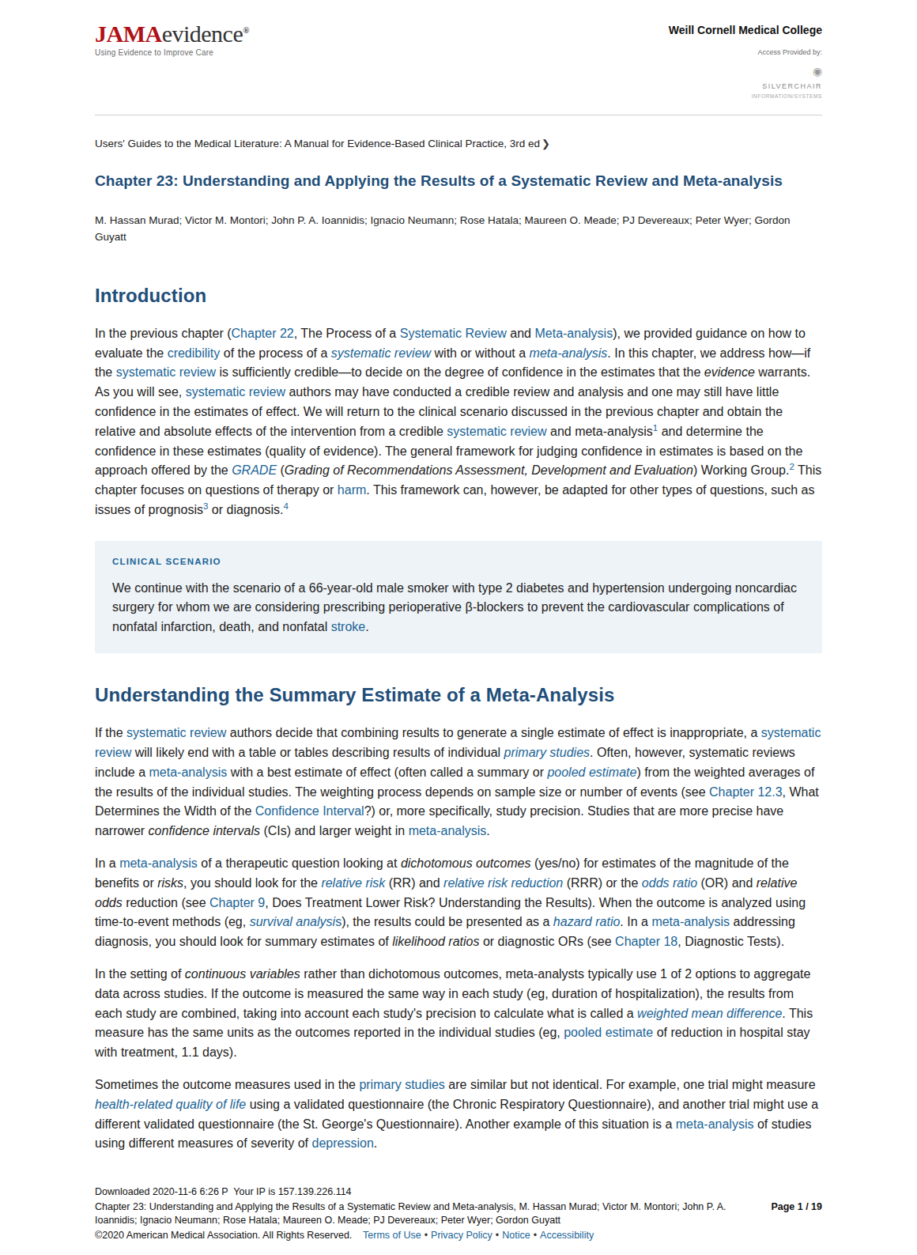JAMAevidence®
Using Evidence to Improve Care
Weill Cornell Medical College
Access Provided by:
◉ SILVERCHAIR INFORMATION/SYSTEMS
Users' Guides to the Medical Literature: A Manual for Evidence-Based Clinical Practice, 3rd ed❯
Chapter 23: Understanding and Applying the Results of a Systematic Review and Meta-analysis
M. Hassan Murad; Victor M. Montori; John P. A. Ioannidis; Ignacio Neumann; Rose Hatala; Maureen O. Meade; PJ Devereaux; Peter Wyer; Gordon Guyatt
Introduction
In the previous chapter (Chapter 22, The Process of a Systematic Review and Meta-analysis), we provided guidance on how to evaluate the credibility of the process of a systematic review with or without a meta-analysis. In this chapter, we address how—if the systematic review is sufficiently credible—to decide on the degree of confidence in the estimates that the evidence warrants. As you will see, systematic review authors may have conducted a credible review and analysis and one may still have little confidence in the estimates of effect. We will return to the clinical scenario discussed in the previous chapter and obtain the relative and absolute effects of the intervention from a credible systematic review and meta-analysis1 and determine the confidence in these estimates (quality of evidence). The general framework for judging confidence in estimates is based on the approach offered by the GRADE (Grading of Recommendations Assessment, Development and Evaluation) Working Group.2 This chapter focuses on questions of therapy or harm. This framework can, however, be adapted for other types of questions, such as issues of prognosis3 or diagnosis.4
CLINICAL SCENARIO
We continue with the scenario of a 66-year-old male smoker with type 2 diabetes and hypertension undergoing noncardiac surgery for whom we are considering prescribing perioperative β-blockers to prevent the cardiovascular complications of nonfatal infarction, death, and nonfatal stroke.
Understanding the Summary Estimate of a Meta-Analysis
If the systematic review authors decide that combining results to generate a single estimate of effect is inappropriate, a systematic review will likely end with a table or tables describing results of individual primary studies. Often, however, systematic reviews include a meta-analysis with a best estimate of effect (often called a summary or pooled estimate) from the weighted averages of the results of the individual studies. The weighting process depends on sample size or number of events (see Chapter 12.3, What Determines the Width of the Confidence Interval?) or, more specifically, study precision. Studies that are more precise have narrower confidence intervals (CIs) and larger weight in meta-analysis.
In a meta-analysis of a therapeutic question looking at dichotomous outcomes (yes/no) for estimates of the magnitude of the benefits or risks, you should look for the relative risk (RR) and relative risk reduction (RRR) or the odds ratio (OR) and relative odds reduction (see Chapter 9, Does Treatment Lower Risk? Understanding the Results). When the outcome is analyzed using time-to-event methods (eg, survival analysi s), the results could be presented as a hazard ratio. In a meta-analysis addressing diagnosis, you should look for summary estimates of likelihood ratios or diagnostic ORs (see Chapter 18, Diagnostic Tests).
In the setting of continuous variables rather than dichotomous outcomes, meta-analysts typically use 1 of 2 options to aggregate data across studies. If the outcome is measured the same way in each study (eg, duration of hospitalization), the results from each study are combined, taking into account each study's precision to calculate what is called a weighted mean difference. This measure has the same units as the outcomes reported in the individual studies (eg, pooled estimate of reduction in hospital stay with treatment, 1.1 days).
Sometimes the outcome measures used in the primary studies are similar but not identical. For example, one trial might measure health-related quality of life using a validated questionnaire (the Chronic Respiratory Questionnaire), and another trial might use a different validated questionnaire (the St. George's Questionnaire). Another example of this situation is a meta-analysis of studies using different measures of severity of depression.
Downloaded 2020-11-6 6:26 P Your IP is 157.139.226.114
Page 1 / 19 Chapter 23: Understanding and Applying the Results of a Systematic Review and Meta-analysis, M. Hassan Murad; Victor M. Montori; John P. A. Ioannidis; Ignacio Neumann; Rose Hatala; Maureen O. Meade; PJ Devereaux; Peter Wyer; Gordon Guyatt
©2020 American Medical Association. All Rights Reserved. Terms of Use•Privacy Policy•Notice•Accessibility